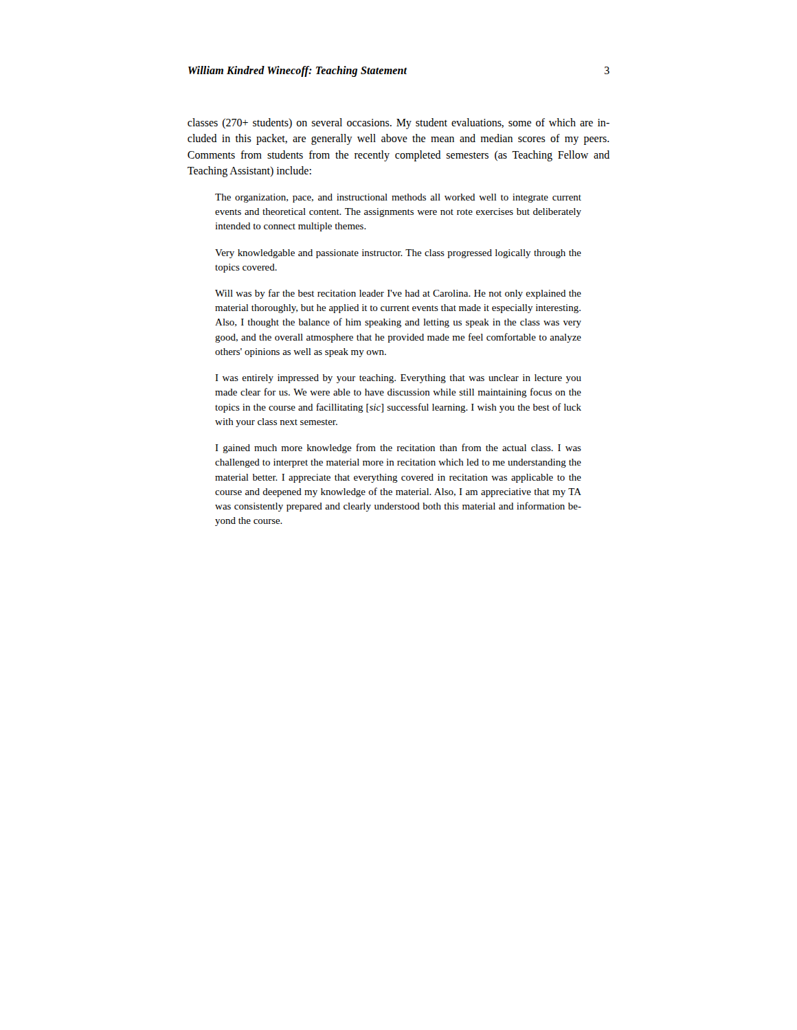William Kindred Winecoff: Teaching Statement 3
classes (270+ students) on several occasions. My student evaluations, some of which are included in this packet, are generally well above the mean and median scores of my peers. Comments from students from the recently completed semesters (as Teaching Fellow and Teaching Assistant) include:
The organization, pace, and instructional methods all worked well to integrate current events and theoretical content. The assignments were not rote exercises but deliberately intended to connect multiple themes.
Very knowledgable and passionate instructor. The class progressed logically through the topics covered.
Will was by far the best recitation leader I've had at Carolina. He not only explained the material thoroughly, but he applied it to current events that made it especially interesting. Also, I thought the balance of him speaking and letting us speak in the class was very good, and the overall atmosphere that he provided made me feel comfortable to analyze others' opinions as well as speak my own.
I was entirely impressed by your teaching. Everything that was unclear in lecture you made clear for us. We were able to have discussion while still maintaining focus on the topics in the course and facillitating [sic] successful learning. I wish you the best of luck with your class next semester.
I gained much more knowledge from the recitation than from the actual class. I was challenged to interpret the material more in recitation which led to me understanding the material better. I appreciate that everything covered in recitation was applicable to the course and deepened my knowledge of the material. Also, I am appreciative that my TA was consistently prepared and clearly understood both this material and information beyond the course.